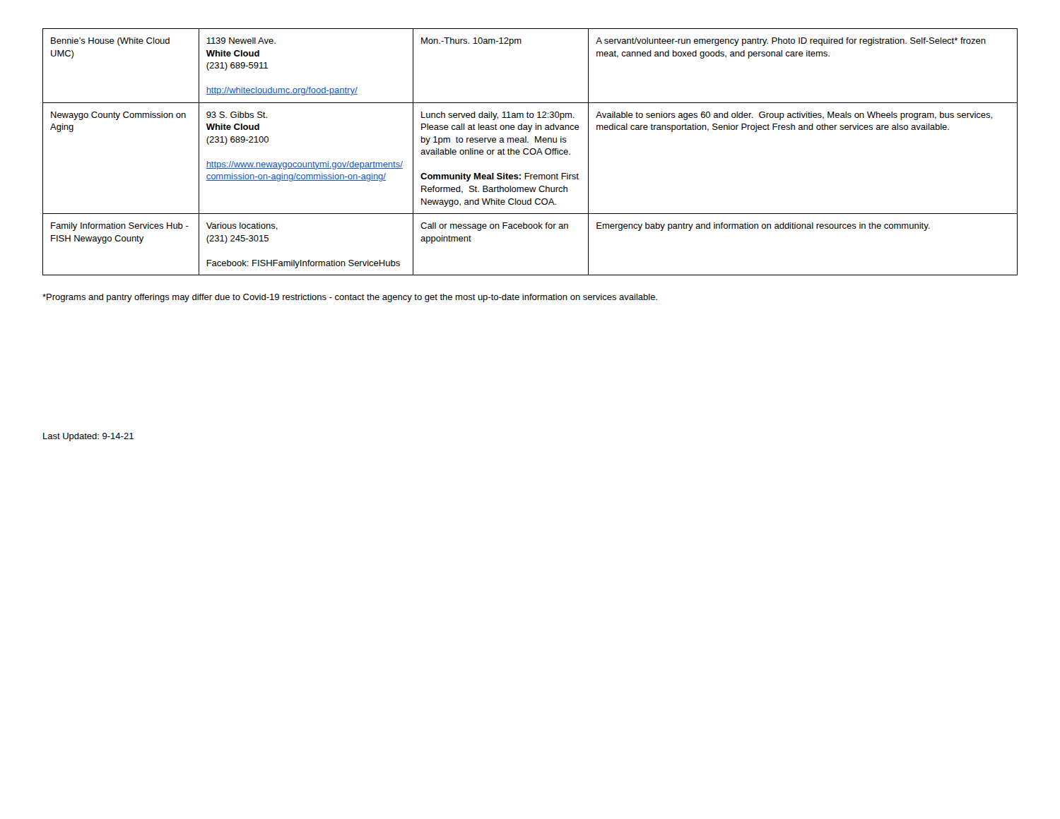| Bennie’s House (White Cloud UMC) | 1139 Newell Ave. White Cloud (231) 689-5911 http://whitecloudumc.org/food-pantry/ | Mon.-Thurs. 10am-12pm | A servant/volunteer-run emergency pantry. Photo ID required for registration. Self-Select* frozen meat, canned and boxed goods, and personal care items. |
| Newaygo County Commission on Aging | 93 S. Gibbs St. White Cloud (231) 689-2100 https://www.newaygocountymi.gov/departments/commission-on-aging/commission-on-aging/ | Lunch served daily, 11am to 12:30pm. Please call at least one day in advance by 1pm to reserve a meal. Menu is available online or at the COA Office. Community Meal Sites: Fremont First Reformed, St. Bartholomew Church Newaygo, and White Cloud COA. | Available to seniors ages 60 and older. Group activities, Meals on Wheels program, bus services, medical care transportation, Senior Project Fresh and other services are also available. |
| Family Information Services Hub - FISH Newaygo County | Various locations, (231) 245-3015 Facebook: FISHFamilyInformation ServiceHubs | Call or message on Facebook for an appointment | Emergency baby pantry and information on additional resources in the community. |
*Programs and pantry offerings may differ due to Covid-19 restrictions - contact the agency to get the most up-to-date information on services available.
Last Updated: 9-14-21